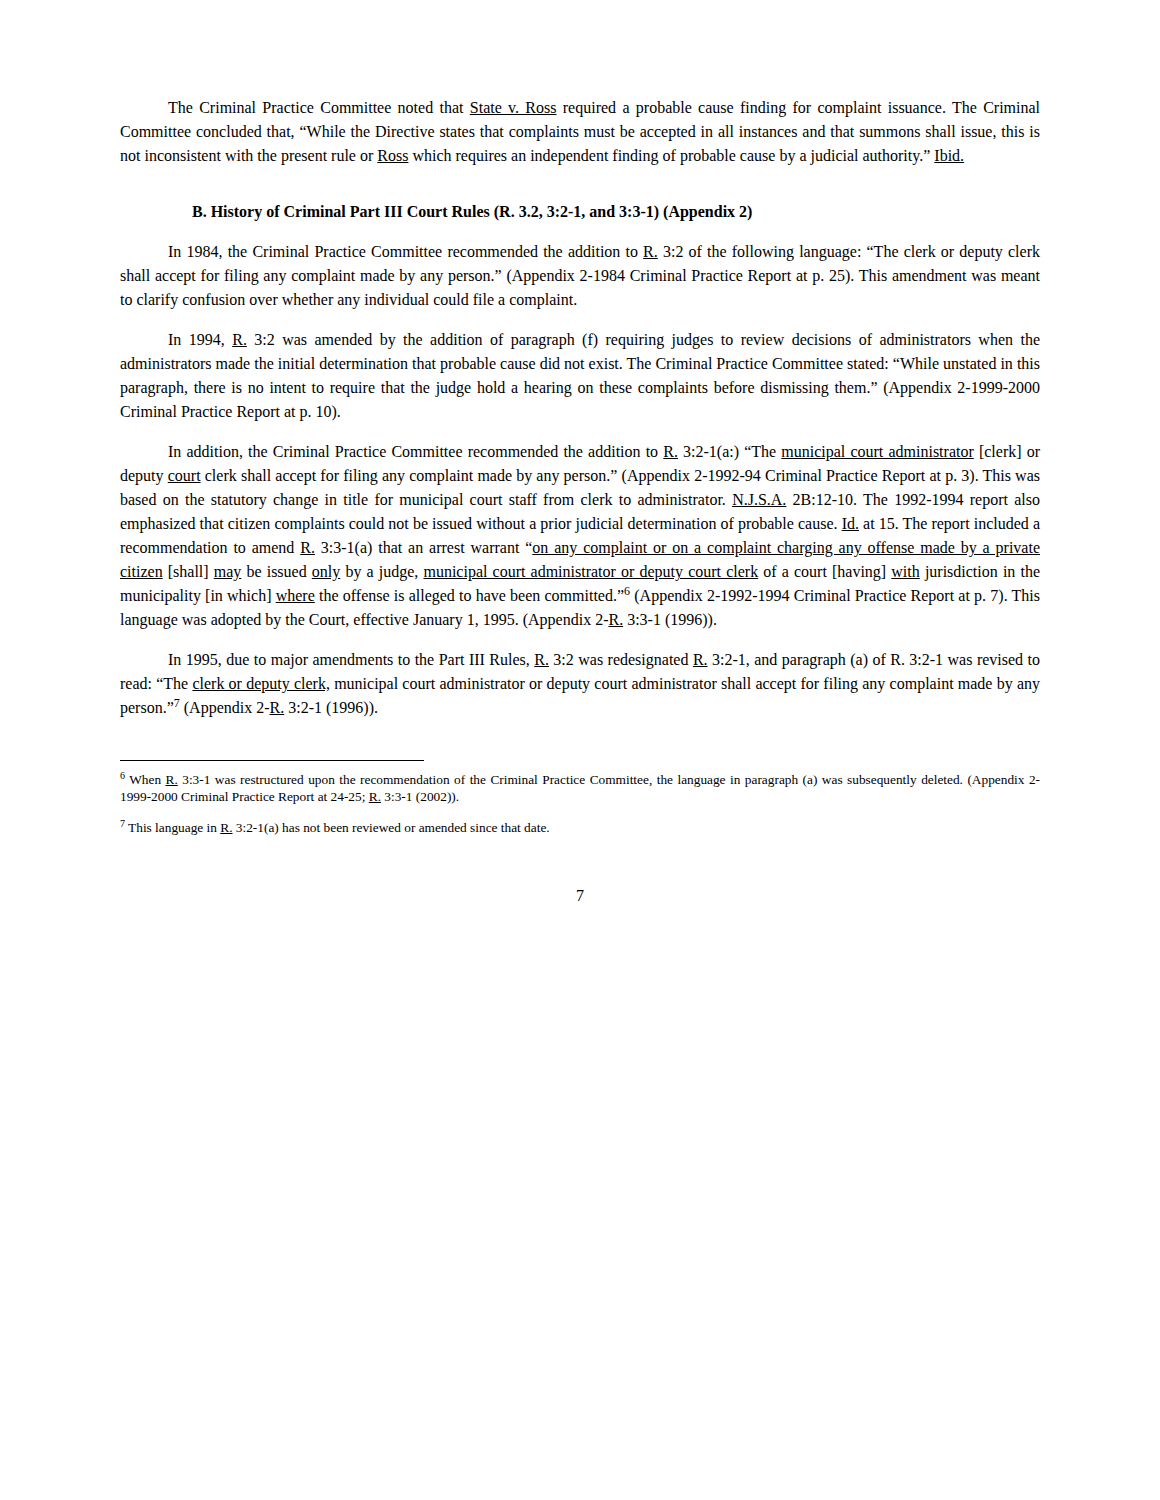The Criminal Practice Committee noted that State v. Ross required a probable cause finding for complaint issuance. The Criminal Committee concluded that, “While the Directive states that complaints must be accepted in all instances and that summons shall issue, this is not inconsistent with the present rule or Ross which requires an independent finding of probable cause by a judicial authority.” Ibid.
B. History of Criminal Part III Court Rules (R. 3.2, 3:2-1, and 3:3-1) (Appendix 2)
In 1984, the Criminal Practice Committee recommended the addition to R. 3:2 of the following language: “The clerk or deputy clerk shall accept for filing any complaint made by any person.” (Appendix 2-1984 Criminal Practice Report at p. 25). This amendment was meant to clarify confusion over whether any individual could file a complaint.
In 1994, R. 3:2 was amended by the addition of paragraph (f) requiring judges to review decisions of administrators when the administrators made the initial determination that probable cause did not exist. The Criminal Practice Committee stated: “While unstated in this paragraph, there is no intent to require that the judge hold a hearing on these complaints before dismissing them.” (Appendix 2-1999-2000 Criminal Practice Report at p. 10).
In addition, the Criminal Practice Committee recommended the addition to R. 3:2-1(a:) “The municipal court administrator [clerk] or deputy court clerk shall accept for filing any complaint made by any person.” (Appendix 2-1992-94 Criminal Practice Report at p. 3). This was based on the statutory change in title for municipal court staff from clerk to administrator. N.J.S.A. 2B:12-10. The 1992-1994 report also emphasized that citizen complaints could not be issued without a prior judicial determination of probable cause. Id. at 15. The report included a recommendation to amend R. 3:3-1(a) that an arrest warrant “on any complaint or on a complaint charging any offense made by a private citizen [shall] may be issued only by a judge, municipal court administrator or deputy court clerk of a court [having] with jurisdiction in the municipality [in which] where the offense is alleged to have been committed.”6 (Appendix 2-1992-1994 Criminal Practice Report at p. 7). This language was adopted by the Court, effective January 1, 1995. (Appendix 2-R. 3:3-1 (1996)).
In 1995, due to major amendments to the Part III Rules, R. 3:2 was redesignated R. 3:2-1, and paragraph (a) of R. 3:2-1 was revised to read: “The clerk or deputy clerk, municipal court administrator or deputy court administrator shall accept for filing any complaint made by any person.”7 (Appendix 2-R. 3:2-1 (1996)).
6 When R. 3:3-1 was restructured upon the recommendation of the Criminal Practice Committee, the language in paragraph (a) was subsequently deleted. (Appendix 2-1999-2000 Criminal Practice Report at 24-25; R. 3:3-1 (2002)).
7 This language in R. 3:2-1(a) has not been reviewed or amended since that date.
7